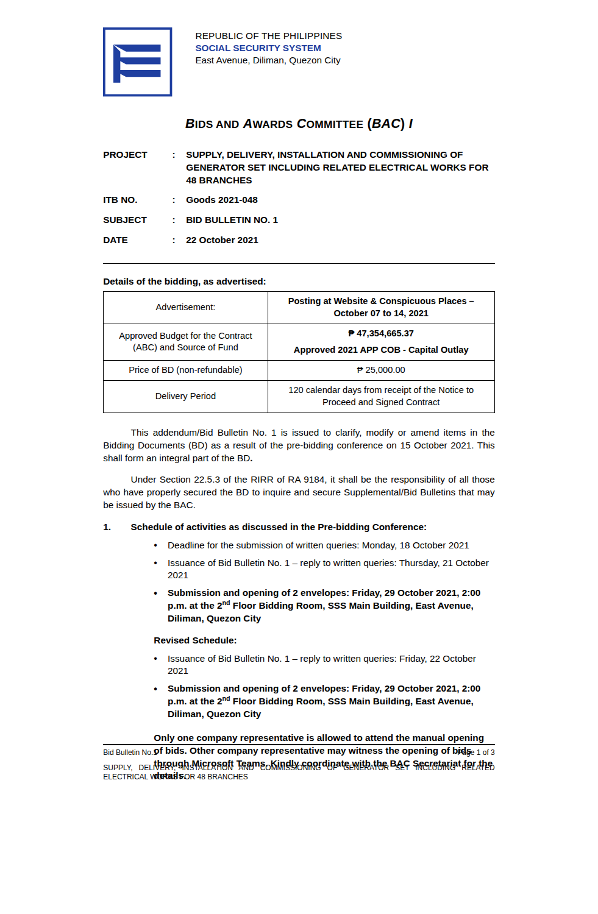REPUBLIC OF THE PHILIPPINES
SOCIAL SECURITY SYSTEM
East Avenue, Diliman, Quezon City
BIDS AND AWARDS COMMITTEE (BAC) I
| PROJECT | : | SUPPLY, DELIVERY, INSTALLATION AND COMMISSIONING OF GENERATOR SET INCLUDING RELATED ELECTRICAL WORKS FOR 48 BRANCHES |
| ITB NO. | : | Goods 2021-048 |
| SUBJECT | : | BID BULLETIN NO. 1 |
| DATE | : | 22 October 2021 |
Details of the bidding, as advertised:
| Advertisement: | Posting at Website & Conspicuous Places – October 07 to 14, 2021 |
| Approved Budget for the Contract (ABC) and Source of Fund | ₱ 47,354,665.37 Approved 2021 APP COB - Capital Outlay |
| Price of BD (non-refundable) | ₱ 25,000.00 |
| Delivery Period | 120 calendar days from receipt of the Notice to Proceed and Signed Contract |
This addendum/Bid Bulletin No. 1 is issued to clarify, modify or amend items in the Bidding Documents (BD) as a result of the pre-bidding conference on 15 October 2021. This shall form an integral part of the BD.
Under Section 22.5.3 of the RIRR of RA 9184, it shall be the responsibility of all those who have properly secured the BD to inquire and secure Supplemental/Bid Bulletins that may be issued by the BAC.
Schedule of activities as discussed in the Pre-bidding Conference:
Deadline for the submission of written queries: Monday, 18 October 2021
Issuance of Bid Bulletin No. 1 – reply to written queries: Thursday, 21 October 2021
Submission and opening of 2 envelopes: Friday, 29 October 2021, 2:00 p.m. at the 2nd Floor Bidding Room, SSS Main Building, East Avenue, Diliman, Quezon City
Revised Schedule:
Issuance of Bid Bulletin No. 1 – reply to written queries: Friday, 22 October 2021
Submission and opening of 2 envelopes: Friday, 29 October 2021, 2:00 p.m. at the 2nd Floor Bidding Room, SSS Main Building, East Avenue, Diliman, Quezon City
Only one company representative is allowed to attend the manual opening of bids. Other company representative may witness the opening of bids through Microsoft Teams. Kindly coordinate with the BAC Secretariat for the details.
Bid Bulletin No.1
Page 1 of 3
SUPPLY, DELIVERY, INSTALLATION AND COMMISSIONING OF GENERATOR SET INCLUDING RELATED ELECTRICAL WORKS FOR 48 BRANCHES